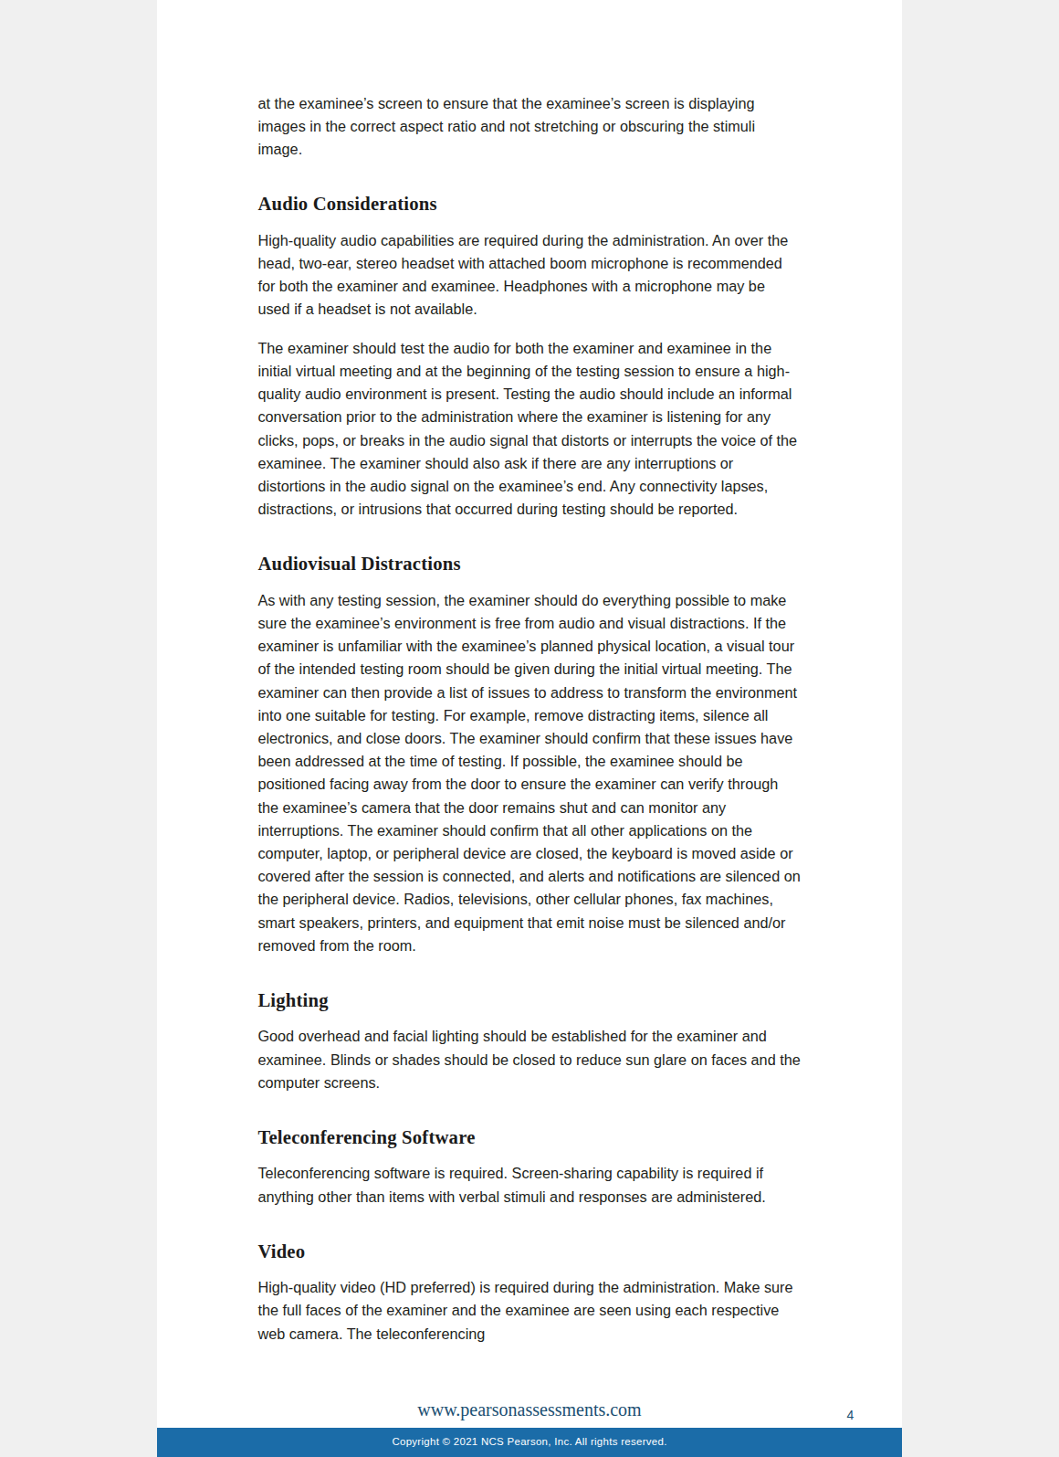at the examinee’s screen to ensure that the examinee’s screen is displaying images in the correct aspect ratio and not stretching or obscuring the stimuli image.
Audio Considerations
High-quality audio capabilities are required during the administration. An over the head, two-ear, stereo headset with attached boom microphone is recommended for both the examiner and examinee. Headphones with a microphone may be used if a headset is not available.
The examiner should test the audio for both the examiner and examinee in the initial virtual meeting and at the beginning of the testing session to ensure a high-quality audio environment is present. Testing the audio should include an informal conversation prior to the administration where the examiner is listening for any clicks, pops, or breaks in the audio signal that distorts or interrupts the voice of the examinee. The examiner should also ask if there are any interruptions or distortions in the audio signal on the examinee’s end. Any connectivity lapses, distractions, or intrusions that occurred during testing should be reported.
Audiovisual Distractions
As with any testing session, the examiner should do everything possible to make sure the examinee’s environment is free from audio and visual distractions. If the examiner is unfamiliar with the examinee’s planned physical location, a visual tour of the intended testing room should be given during the initial virtual meeting. The examiner can then provide a list of issues to address to transform the environment into one suitable for testing. For example, remove distracting items, silence all electronics, and close doors. The examiner should confirm that these issues have been addressed at the time of testing. If possible, the examinee should be positioned facing away from the door to ensure the examiner can verify through the examinee’s camera that the door remains shut and can monitor any interruptions. The examiner should confirm that all other applications on the computer, laptop, or peripheral device are closed, the keyboard is moved aside or covered after the session is connected, and alerts and notifications are silenced on the peripheral device. Radios, televisions, other cellular phones, fax machines, smart speakers, printers, and equipment that emit noise must be silenced and/or removed from the room.
Lighting
Good overhead and facial lighting should be established for the examiner and examinee. Blinds or shades should be closed to reduce sun glare on faces and the computer screens.
Teleconferencing Software
Teleconferencing software is required. Screen-sharing capability is required if anything other than items with verbal stimuli and responses are administered.
Video
High-quality video (HD preferred) is required during the administration. Make sure the full faces of the examiner and the examinee are seen using each respective web camera. The teleconferencing
www.pearsonassessments.com 4
Copyright © 2021 NCS Pearson, Inc. All rights reserved.